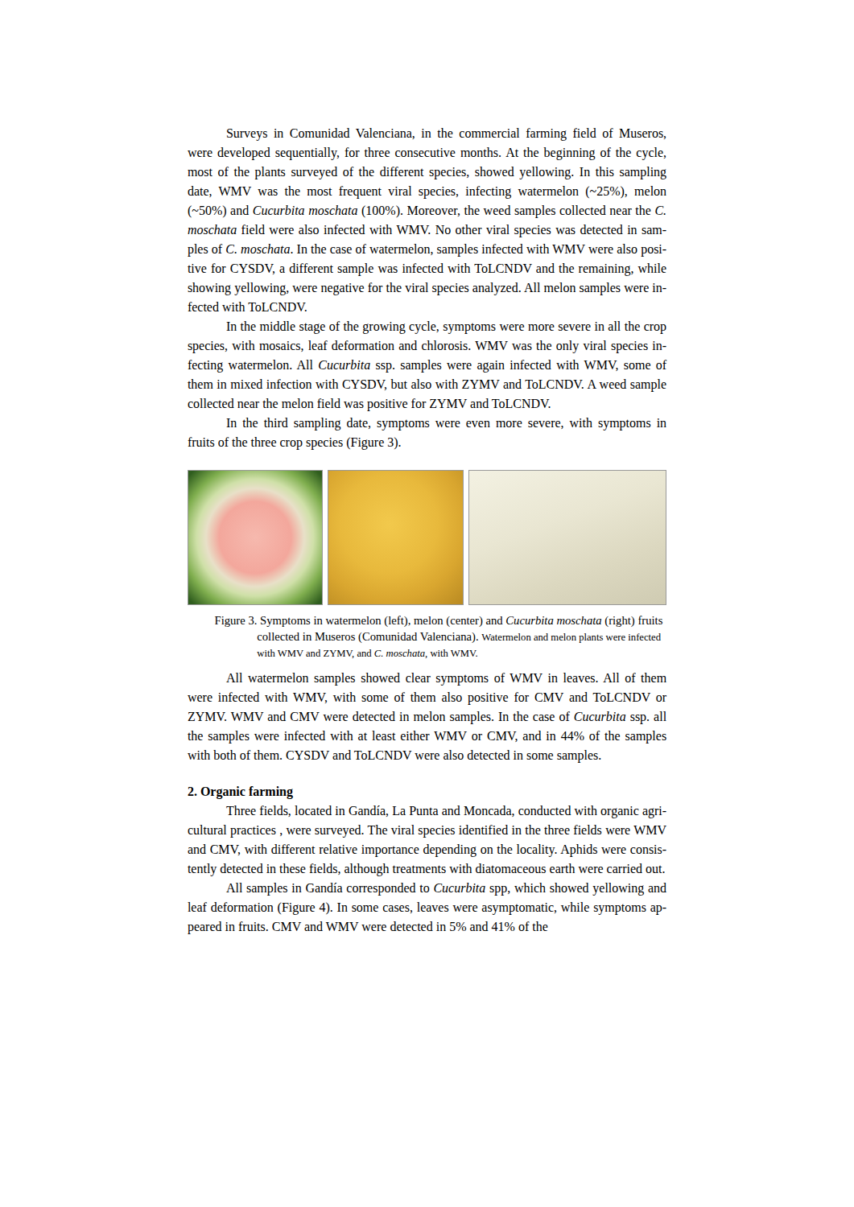Surveys in Comunidad Valenciana, in the commercial farming field of Museros, were developed sequentially, for three consecutive months. At the beginning of the cycle, most of the plants surveyed of the different species, showed yellowing. In this sampling date, WMV was the most frequent viral species, infecting watermelon (~25%), melon (~50%) and Cucurbita moschata (100%). Moreover, the weed samples collected near the C. moschata field were also infected with WMV. No other viral species was detected in samples of C. moschata. In the case of watermelon, samples infected with WMV were also positive for CYSDV, a different sample was infected with ToLCNDV and the remaining, while showing yellowing, were negative for the viral species analyzed. All melon samples were infected with ToLCNDV.
In the middle stage of the growing cycle, symptoms were more severe in all the crop species, with mosaics, leaf deformation and chlorosis. WMV was the only viral species infecting watermelon. All Cucurbita ssp. samples were again infected with WMV, some of them in mixed infection with CYSDV, but also with ZYMV and ToLCNDV. A weed sample collected near the melon field was positive for ZYMV and ToLCNDV.
In the third sampling date, symptoms were even more severe, with symptoms in fruits of the three crop species (Figure 3).
Figure 3. Symptoms in watermelon (left), melon (center) and Cucurbita moschata (right) fruits collected in Museros (Comunidad Valenciana). Watermelon and melon plants were infected with WMV and ZYMV, and C. moschata, with WMV.
All watermelon samples showed clear symptoms of WMV in leaves. All of them were infected with WMV, with some of them also positive for CMV and ToLCNDV or ZYMV. WMV and CMV were detected in melon samples. In the case of Cucurbita ssp. all the samples were infected with at least either WMV or CMV, and in 44% of the samples with both of them. CYSDV and ToLCNDV were also detected in some samples.
2. Organic farming
Three fields, located in Gandía, La Punta and Moncada, conducted with organic agricultural practices , were surveyed. The viral species identified in the three fields were WMV and CMV, with different relative importance depending on the locality. Aphids were consistently detected in these fields, although treatments with diatomaceous earth were carried out.
All samples in Gandía corresponded to Cucurbita spp, which showed yellowing and leaf deformation (Figure 4). In some cases, leaves were asymptomatic, while symptoms appeared in fruits. CMV and WMV were detected in 5% and 41% of the